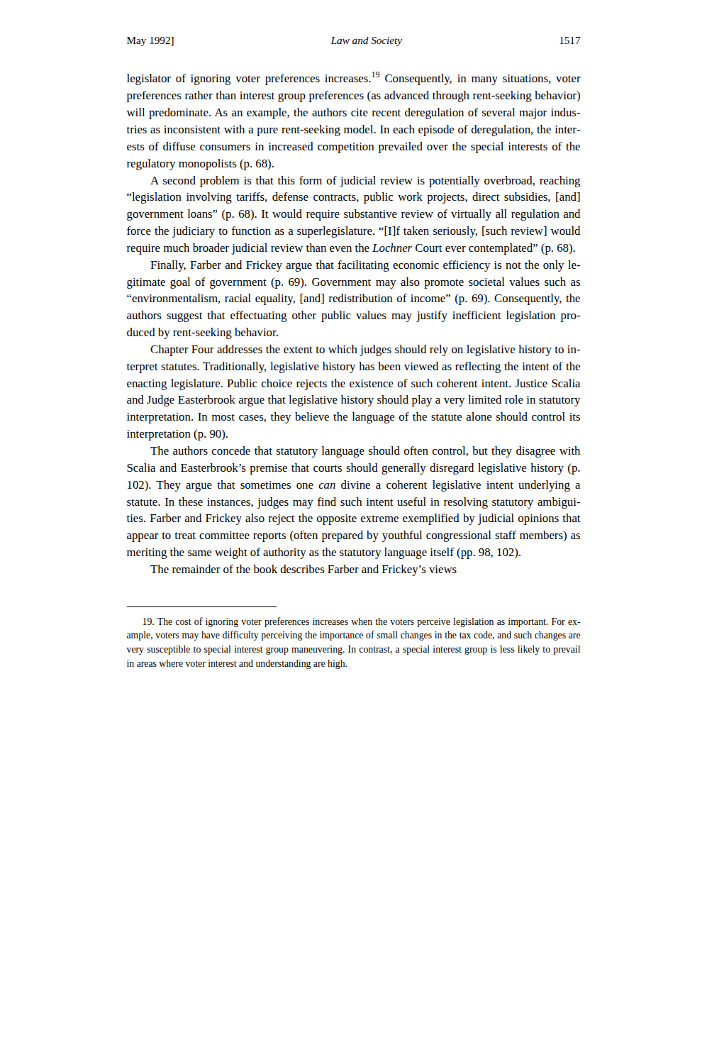May 1992] Law and Society 1517
legislator of ignoring voter preferences increases.19 Consequently, in many situations, voter preferences rather than interest group preferences (as advanced through rent-seeking behavior) will predominate. As an example, the authors cite recent deregulation of several major industries as inconsistent with a pure rent-seeking model. In each episode of deregulation, the interests of diffuse consumers in increased competition prevailed over the special interests of the regulatory monopolists (p. 68).
A second problem is that this form of judicial review is potentially overbroad, reaching “legislation involving tariffs, defense contracts, public work projects, direct subsidies, [and] government loans” (p. 68). It would require substantive review of virtually all regulation and force the judiciary to function as a superlegislature. “[I]f taken seriously, [such review] would require much broader judicial review than even the Lochner Court ever contemplated” (p. 68).
Finally, Farber and Frickey argue that facilitating economic efficiency is not the only legitimate goal of government (p. 69). Government may also promote societal values such as “environmentalism, racial equality, [and] redistribution of income” (p. 69). Consequently, the authors suggest that effectuating other public values may justify inefficient legislation produced by rent-seeking behavior.
Chapter Four addresses the extent to which judges should rely on legislative history to interpret statutes. Traditionally, legislative history has been viewed as reflecting the intent of the enacting legislature. Public choice rejects the existence of such coherent intent. Justice Scalia and Judge Easterbrook argue that legislative history should play a very limited role in statutory interpretation. In most cases, they believe the language of the statute alone should control its interpretation (p. 90).
The authors concede that statutory language should often control, but they disagree with Scalia and Easterbrook’s premise that courts should generally disregard legislative history (p. 102). They argue that sometimes one can divine a coherent legislative intent underlying a statute. In these instances, judges may find such intent useful in resolving statutory ambiguities. Farber and Frickey also reject the opposite extreme exemplified by judicial opinions that appear to treat committee reports (often prepared by youthful congressional staff members) as meriting the same weight of authority as the statutory language itself (pp. 98, 102).
The remainder of the book describes Farber and Frickey’s views
19. The cost of ignoring voter preferences increases when the voters perceive legislation as important. For example, voters may have difficulty perceiving the importance of small changes in the tax code, and such changes are very susceptible to special interest group maneuvering. In contrast, a special interest group is less likely to prevail in areas where voter interest and understanding are high.